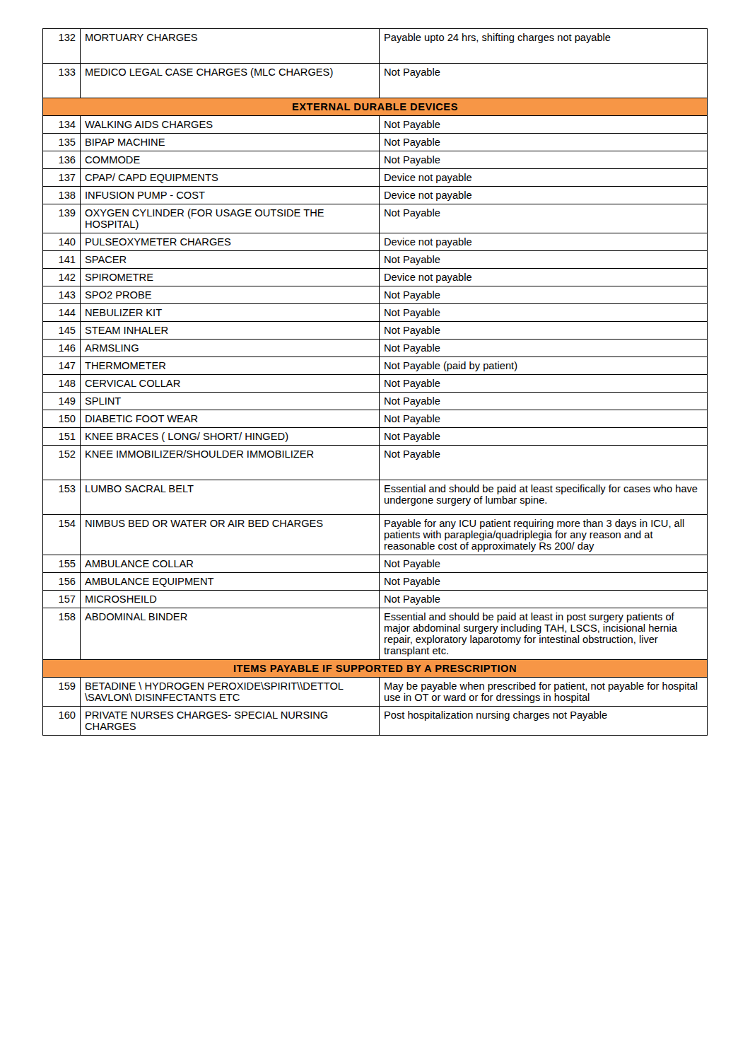| 132 | MORTUARY CHARGES | Payable upto 24 hrs, shifting charges not payable |
| 133 | MEDICO LEGAL CASE CHARGES (MLC CHARGES) | Not Payable |
| EXTERNAL DURABLE DEVICES |
| 134 | WALKING AIDS CHARGES | Not Payable |
| 135 | BIPAP MACHINE | Not Payable |
| 136 | COMMODE | Not Payable |
| 137 | CPAP/ CAPD EQUIPMENTS | Device not payable |
| 138 | INFUSION PUMP - COST | Device not payable |
| 139 | OXYGEN CYLINDER (FOR USAGE OUTSIDE THE HOSPITAL) | Not Payable |
| 140 | PULSEOXYMETER CHARGES | Device not payable |
| 141 | SPACER | Not Payable |
| 142 | SPIROMETRE | Device not payable |
| 143 | SPO2 PROBE | Not Payable |
| 144 | NEBULIZER KIT | Not Payable |
| 145 | STEAM INHALER | Not Payable |
| 146 | ARMSLING | Not Payable |
| 147 | THERMOMETER | Not Payable (paid by patient) |
| 148 | CERVICAL COLLAR | Not Payable |
| 149 | SPLINT | Not Payable |
| 150 | DIABETIC FOOT WEAR | Not Payable |
| 151 | KNEE BRACES ( LONG/ SHORT/ HINGED) | Not Payable |
| 152 | KNEE IMMOBILIZER/SHOULDER IMMOBILIZER | Not Payable |
| 153 | LUMBO SACRAL BELT | Essential and should be paid at least specifically for cases who have undergone surgery of lumbar spine. |
| 154 | NIMBUS BED OR WATER OR AIR BED CHARGES | Payable for any ICU patient requiring more than 3 days in ICU, all patients with paraplegia/quadriplegia for any reason and at reasonable cost of approximately Rs 200/ day |
| 155 | AMBULANCE COLLAR | Not Payable |
| 156 | AMBULANCE EQUIPMENT | Not Payable |
| 157 | MICROSHEILD | Not Payable |
| 158 | ABDOMINAL BINDER | Essential and should be paid at least in post surgery patients of major abdominal surgery including TAH, LSCS, incisional hernia repair, exploratory laparotomy for intestinal obstruction, liver transplant etc. |
| ITEMS PAYABLE IF SUPPORTED BY A PRESCRIPTION |
| 159 | BETADINE \ HYDROGEN PEROXIDE\SPIRIT\\DETTOL \SAVLON\ DISINFECTANTS ETC | May be payable when prescribed for patient, not payable for hospital use in OT or ward or for dressings in hospital |
| 160 | PRIVATE NURSES CHARGES- SPECIAL NURSING CHARGES | Post hospitalization nursing charges not Payable |